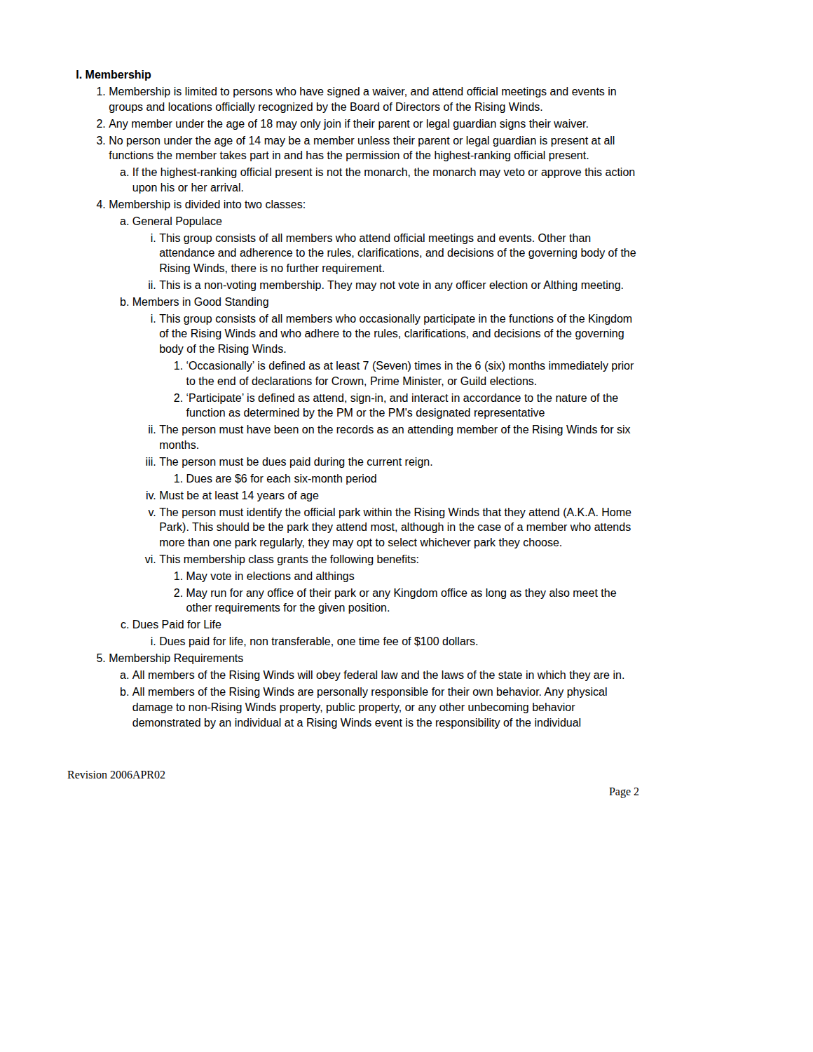Membership
Membership is limited to persons who have signed a waiver, and attend official meetings and events in groups and locations officially recognized by the Board of Directors of the Rising Winds.
Any member under the age of 18 may only join if their parent or legal guardian signs their waiver.
No person under the age of 14 may be a member unless their parent or legal guardian is present at all functions the member takes part in and has the permission of the highest-ranking official present.
If the highest-ranking official present is not the monarch, the monarch may veto or approve this action upon his or her arrival.
Membership is divided into two classes:
General Populace
This group consists of all members who attend official meetings and events. Other than attendance and adherence to the rules, clarifications, and decisions of the governing body of the Rising Winds, there is no further requirement.
This is a non-voting membership. They may not vote in any officer election or Althing meeting.
Members in Good Standing
This group consists of all members who occasionally participate in the functions of the Kingdom of the Rising Winds and who adhere to the rules, clarifications, and decisions of the governing body of the Rising Winds.
‘Occasionally’ is defined as at least 7 (Seven) times in the 6 (six) months immediately prior to the end of declarations for Crown, Prime Minister, or Guild elections.
‘Participate’ is defined as attend, sign-in, and interact in accordance to the nature of the function as determined by the PM or the PM's designated representative
The person must have been on the records as an attending member of the Rising Winds for six months.
The person must be dues paid during the current reign.
Dues are $6 for each six-month period
Must be at least 14 years of age
The person must identify the official park within the Rising Winds that they attend (A.K.A. Home Park). This should be the park they attend most, although in the case of a member who attends more than one park regularly, they may opt to select whichever park they choose.
This membership class grants the following benefits:
May vote in elections and althings
May run for any office of their park or any Kingdom office as long as they also meet the other requirements for the given position.
Dues Paid for Life
Dues paid for life, non transferable, one time fee of $100 dollars.
Membership Requirements
All members of the Rising Winds will obey federal law and the laws of the state in which they are in.
All members of the Rising Winds are personally responsible for their own behavior. Any physical damage to non-Rising Winds property, public property, or any other unbecoming behavior demonstrated by an individual at a Rising Winds event is the responsibility of the individual
Revision 2006APR02
Page 2